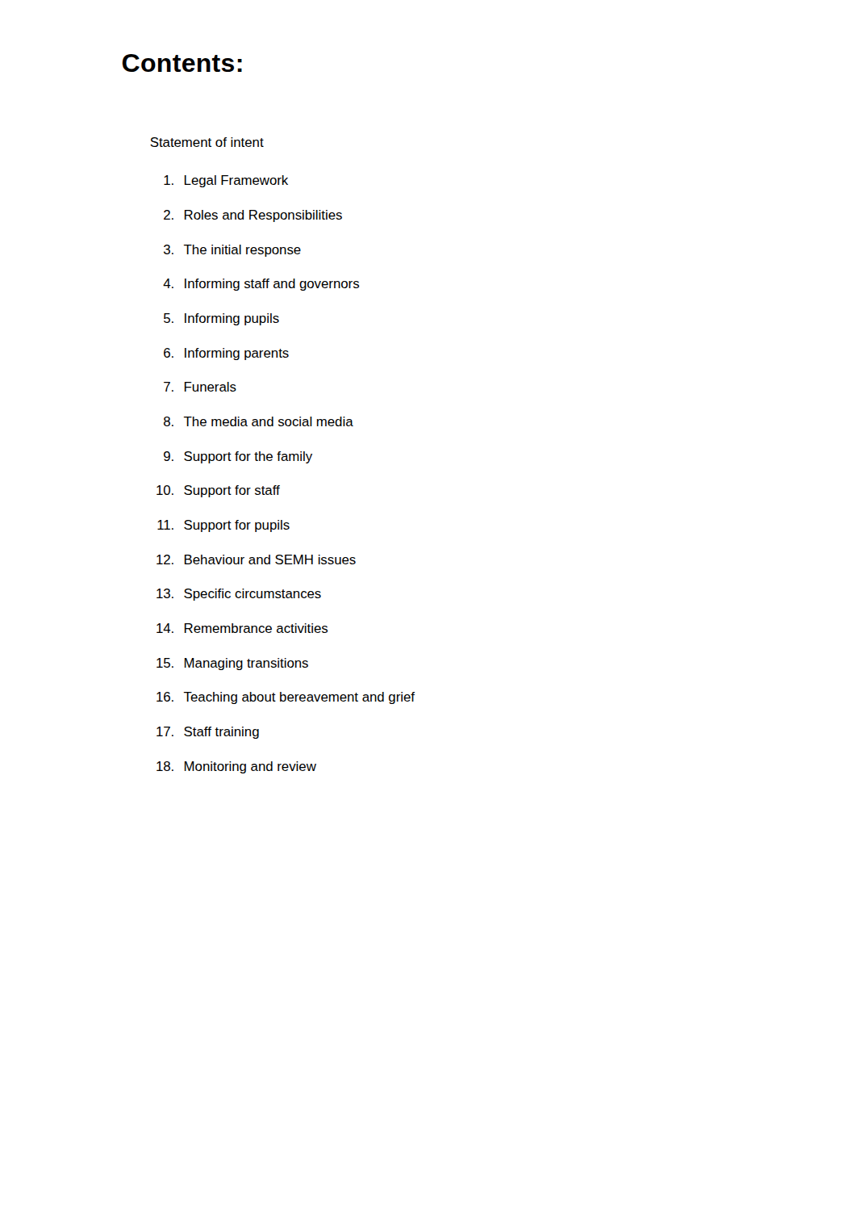Contents:
Statement of intent
Legal Framework
Roles and Responsibilities
The initial response
Informing staff and governors
Informing pupils
Informing parents
Funerals
The media and social media
Support for the family
Support for staff
Support for pupils
Behaviour and SEMH issues
Specific circumstances
Remembrance activities
Managing transitions
Teaching about bereavement and grief
Staff training
Monitoring and review